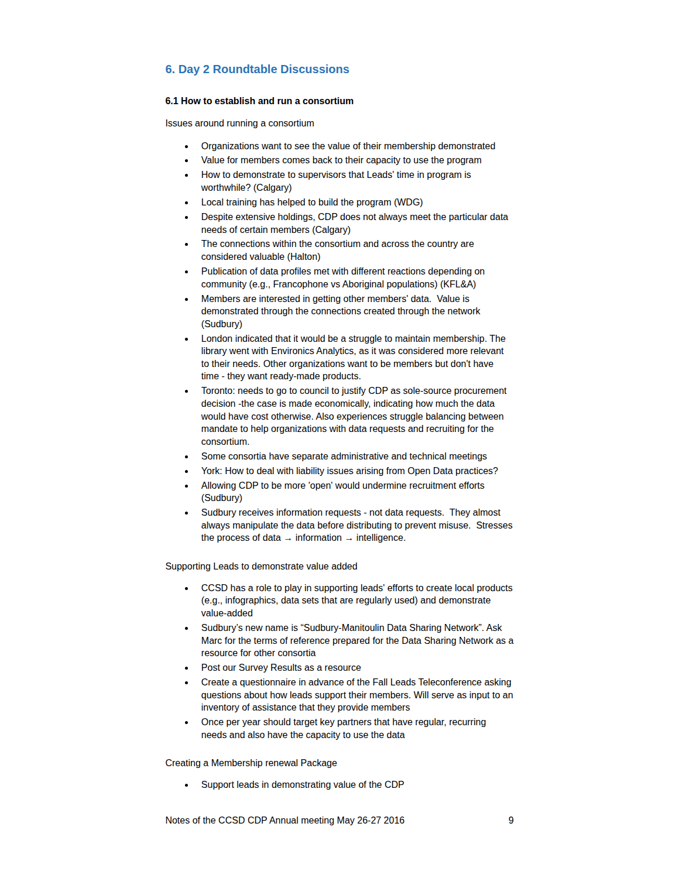6. Day 2 Roundtable Discussions
6.1 How to establish and run a consortium
Issues around running a consortium
Organizations want to see the value of their membership demonstrated
Value for members comes back to their capacity to use the program
How to demonstrate to supervisors that Leads' time in program is worthwhile? (Calgary)
Local training has helped to build the program (WDG)
Despite extensive holdings, CDP does not always meet the particular data needs of certain members (Calgary)
The connections within the consortium and across the country are considered valuable (Halton)
Publication of data profiles met with different reactions depending on community (e.g., Francophone vs Aboriginal populations) (KFL&A)
Members are interested in getting other members' data. Value is demonstrated through the connections created through the network (Sudbury)
London indicated that it would be a struggle to maintain membership. The library went with Environics Analytics, as it was considered more relevant to their needs. Other organizations want to be members but don't have time - they want ready-made products.
Toronto: needs to go to council to justify CDP as sole-source procurement decision -the case is made economically, indicating how much the data would have cost otherwise. Also experiences struggle balancing between mandate to help organizations with data requests and recruiting for the consortium.
Some consortia have separate administrative and technical meetings
York: How to deal with liability issues arising from Open Data practices?
Allowing CDP to be more 'open' would undermine recruitment efforts (Sudbury)
Sudbury receives information requests - not data requests. They almost always manipulate the data before distributing to prevent misuse. Stresses the process of data → information → intelligence.
Supporting Leads to demonstrate value added
CCSD has a role to play in supporting leads' efforts to create local products (e.g., infographics, data sets that are regularly used) and demonstrate value-added
Sudbury’s new name is “Sudbury-Manitoulin Data Sharing Network”. Ask Marc for the terms of reference prepared for the Data Sharing Network as a resource for other consortia
Post our Survey Results as a resource
Create a questionnaire in advance of the Fall Leads Teleconference asking questions about how leads support their members. Will serve as input to an inventory of assistance that they provide members
Once per year should target key partners that have regular, recurring needs and also have the capacity to use the data
Creating a Membership renewal Package
Support leads in demonstrating value of the CDP
Notes of the CCSD CDP Annual meeting May 26-27 2016 9